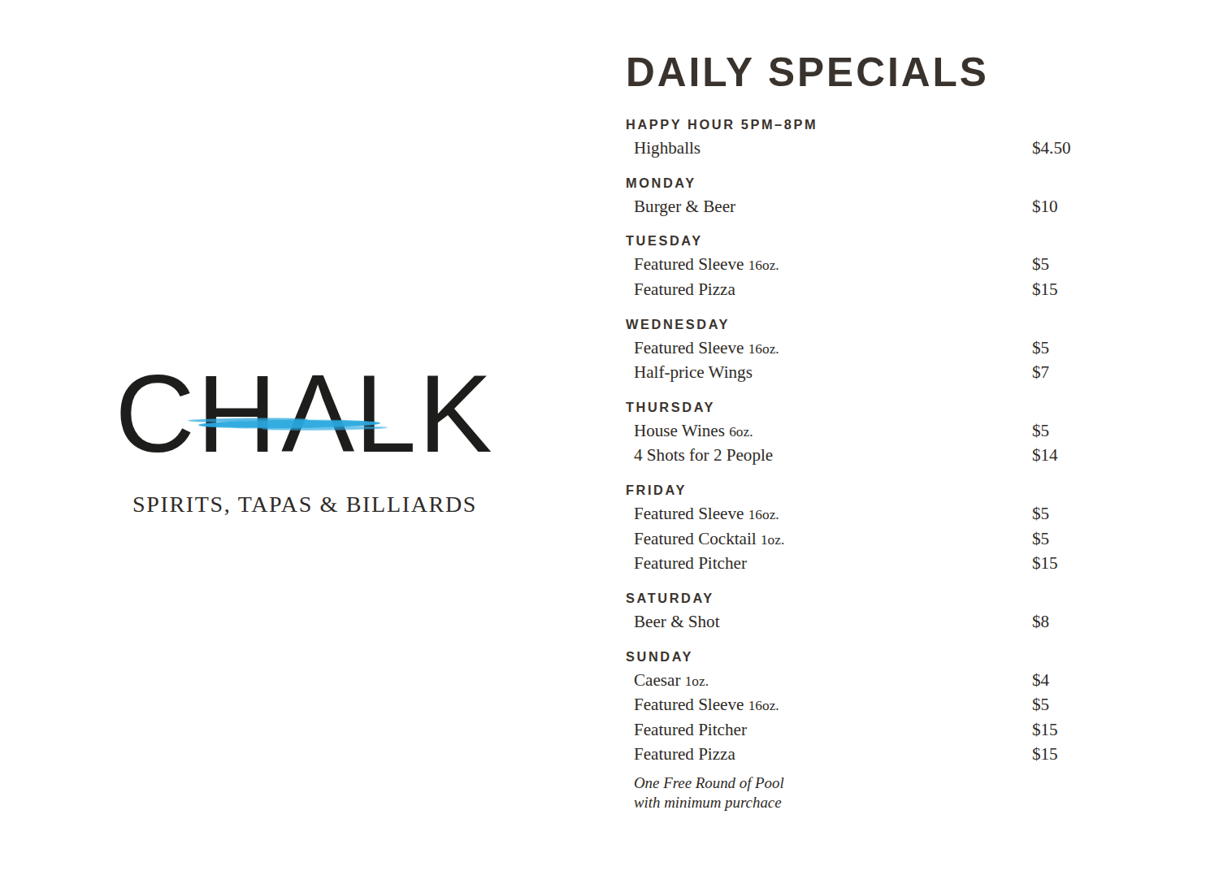CHVLK
Spirits, Tapas & Billiards
DAILY SPECIALS
HAPPY HOUR 5PM–8PM
Highballs $4.50
MONDAY
Burger & Beer $10
TUESDAY
Featured Sleeve 16oz. $5
Featured Pizza $15
WEDNESDAY
Featured Sleeve 16oz. $5
Half-price Wings $7
THURSDAY
House Wines 6oz. $5
4 Shots for 2 People $14
FRIDAY
Featured Sleeve 16oz. $5
Featured Cocktail 1oz. $5
Featured Pitcher $15
SATURDAY
Beer & Shot $8
SUNDAY
Caesar 1oz. $4
Featured Sleeve 16oz. $5
Featured Pitcher $15
Featured Pizza $15
One Free Round of Pool
with minimum purchace